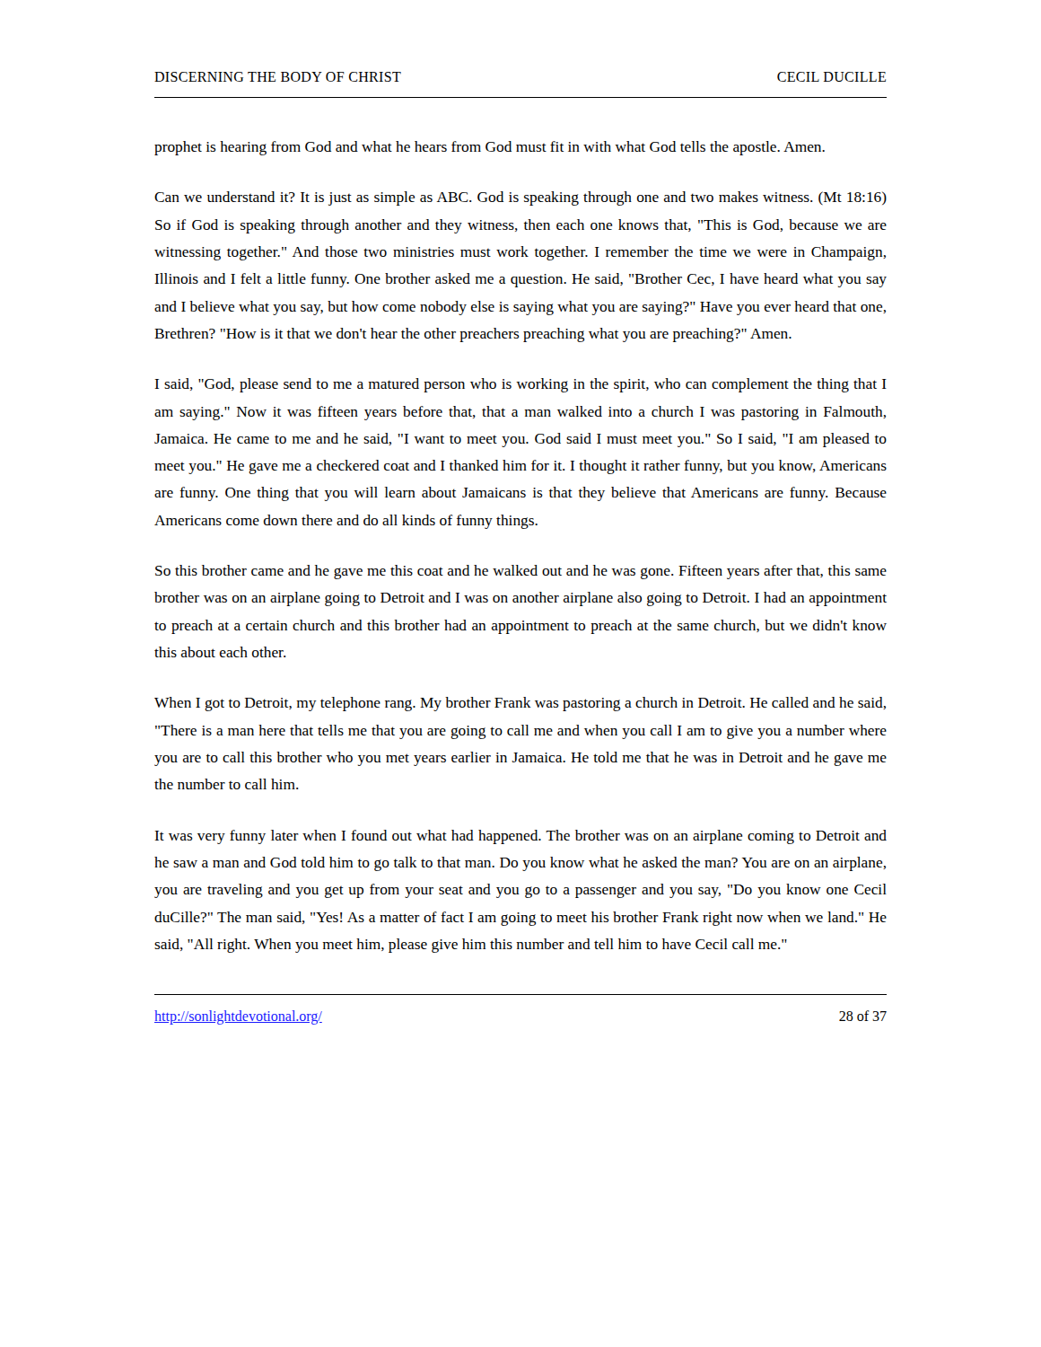Discerning the Body of Christ Cecil duCille
prophet is hearing from God and what he hears from God must fit in with what God tells the apostle. Amen.
Can we understand it? It is just as simple as ABC. God is speaking through one and two makes witness. (Mt 18:16) So if God is speaking through another and they witness, then each one knows that, "This is God, because we are witnessing together." And those two ministries must work together. I remember the time we were in Champaign, Illinois and I felt a little funny. One brother asked me a question. He said, "Brother Cec, I have heard what you say and I believe what you say, but how come nobody else is saying what you are saying?" Have you ever heard that one, Brethren? "How is it that we don't hear the other preachers preaching what you are preaching?" Amen.
I said, "God, please send to me a matured person who is working in the spirit, who can complement the thing that I am saying." Now it was fifteen years before that, that a man walked into a church I was pastoring in Falmouth, Jamaica. He came to me and he said, "I want to meet you. God said I must meet you." So I said, "I am pleased to meet you." He gave me a checkered coat and I thanked him for it. I thought it rather funny, but you know, Americans are funny. One thing that you will learn about Jamaicans is that they believe that Americans are funny. Because Americans come down there and do all kinds of funny things.
So this brother came and he gave me this coat and he walked out and he was gone. Fifteen years after that, this same brother was on an airplane going to Detroit and I was on another airplane also going to Detroit. I had an appointment to preach at a certain church and this brother had an appointment to preach at the same church, but we didn't know this about each other.
When I got to Detroit, my telephone rang. My brother Frank was pastoring a church in Detroit. He called and he said, "There is a man here that tells me that you are going to call me and when you call I am to give you a number where you are to call this brother who you met years earlier in Jamaica. He told me that he was in Detroit and he gave me the number to call him.
It was very funny later when I found out what had happened. The brother was on an airplane coming to Detroit and he saw a man and God told him to go talk to that man. Do you know what he asked the man? You are on an airplane, you are traveling and you get up from your seat and you go to a passenger and you say, "Do you know one Cecil duCille?" The man said, "Yes! As a matter of fact I am going to meet his brother Frank right now when we land." He said, "All right. When you meet him, please give him this number and tell him to have Cecil call me."
http://sonlightdevotional.org/ 28 of 37